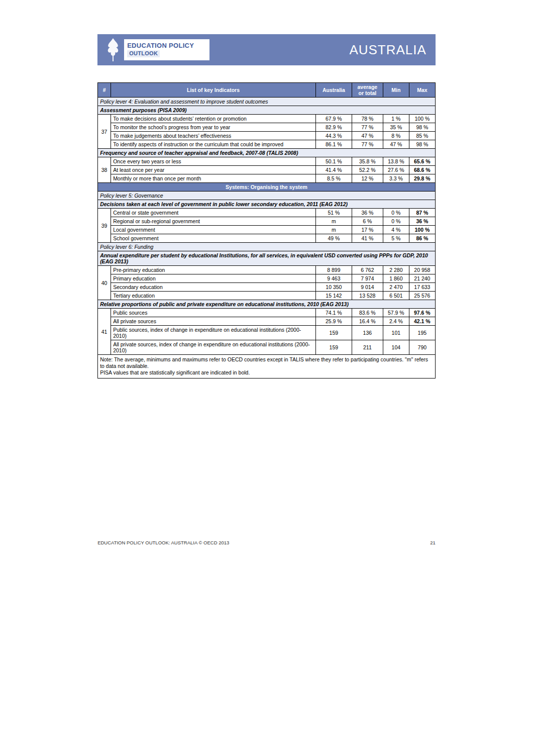EDUCATION POLICY OUTLOOK
»»
AUSTRALIA
| # | List of key Indicators | Australia | average or total | Min | Max |
| --- | --- | --- | --- | --- | --- |
| Policy lever 4: Evaluation and assessment to improve student outcomes |
| Assessment purposes (PISA 2009) |
| 37 | To make decisions about students’ retention or promotion | 67.9 % | 78 % | 1 % | 100 % |
| To monitor the school’s progress from year to year | 82.9 % | 77 % | 35 % | 98 % |
| To make judgements about teachers’ effectiveness | 44.3 % | 47 % | 8 % | 85 % |
| To identify aspects of instruction or the curriculum that could be improved | 86.1 % | 77 % | 47 % | 98 % |
| Frequency and source of teacher appraisal and feedback, 2007-08 (TALIS 2008) |
| 38 | Once every two years or less | 50.1 % | 35.8 % | 13.8 % | 65.6 % |
| At least once per year | 41.4 % | 52.2 % | 27.6 % | 68.6 % |
| Monthly or more than once per month | 8.5 % | 12 % | 3.3 % | 29.8 % |
| Systems: Organising the system |
| Policy lever 5: Governance |
| Decisions taken at each level of government in public lower secondary education, 2011 (EAG 2012) |
| 39 | Central or state government | 51 % | 36 % | 0 % | 87 % |
| Regional or sub-regional government | m | 6 % | 0 % | 36 % |
| Local government | m | 17 % | 4 % | 100 % |
| School government | 49 % | 41 % | 5 % | 86 % |
| Policy lever 6: Funding |
| Annual expenditure per student by educational Institutions, for all services, in equivalent USD converted using PPPs for GDP, 2010 (EAG 2013) |
| 40 | Pre-primary education | 8 899 | 6 762 | 2 280 | 20 958 |
| Primary education | 9 463 | 7 974 | 1 860 | 21 240 |
| Secondary education | 10 350 | 9 014 | 2 470 | 17 633 |
| Tertiary education | 15 142 | 13 528 | 6 501 | 25 576 |
| Relative proportions of public and private expenditure on educational institutions, 2010 (EAG 2013) |
| 41 | Public sources | 74.1 % | 83.6 % | 57.9 % | 97.6 % |
| All private sources | 25.9 % | 16.4 % | 2.4 % | 42.1 % |
| Public sources, index of change in expenditure on educational institutions (2000-2010) | 159 | 136 | 101 | 195 |
| All private sources, index of change in expenditure on educational institutions (2000-2010) | 159 | 211 | 104 | 790 |
Note: The average, minimums and maximums refer to OECD countries except in TALIS where they refer to participating countries. "m" refers to data not available.
PISA values that are statistically significant are indicated in bold.
EDUCATION POLICY OUTLOOK: AUSTRALIA © OECD 2013 21